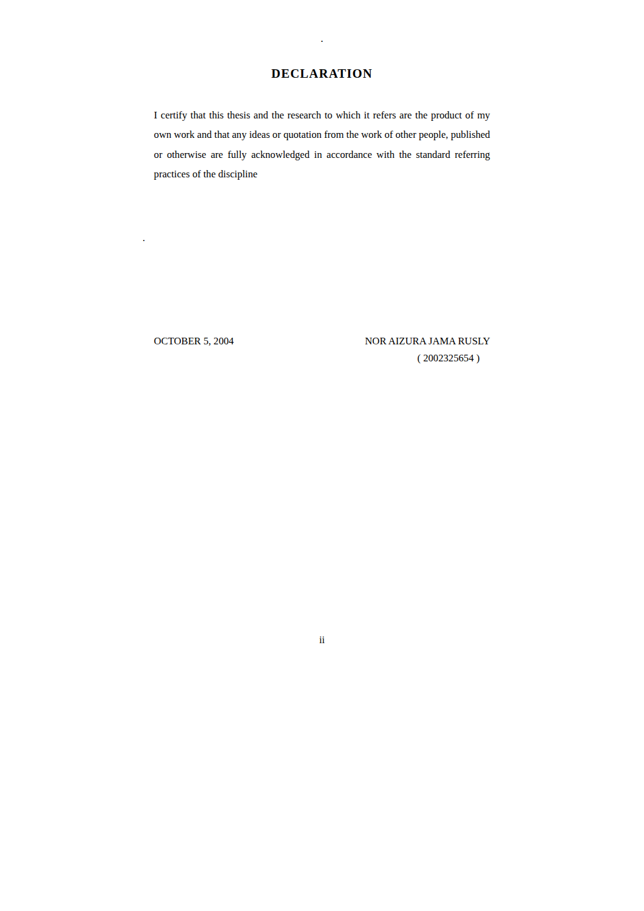·
DECLARATION
I certify that this thesis and the research to which it refers are the product of my own work and that any ideas or quotation from the work of other people, published or otherwise are fully acknowledged in accordance with the standard referring practices of the discipline
·
OCTOBER 5, 2004
NOR AIZURA JAMA RUSLY ( 2002325654 )
ii